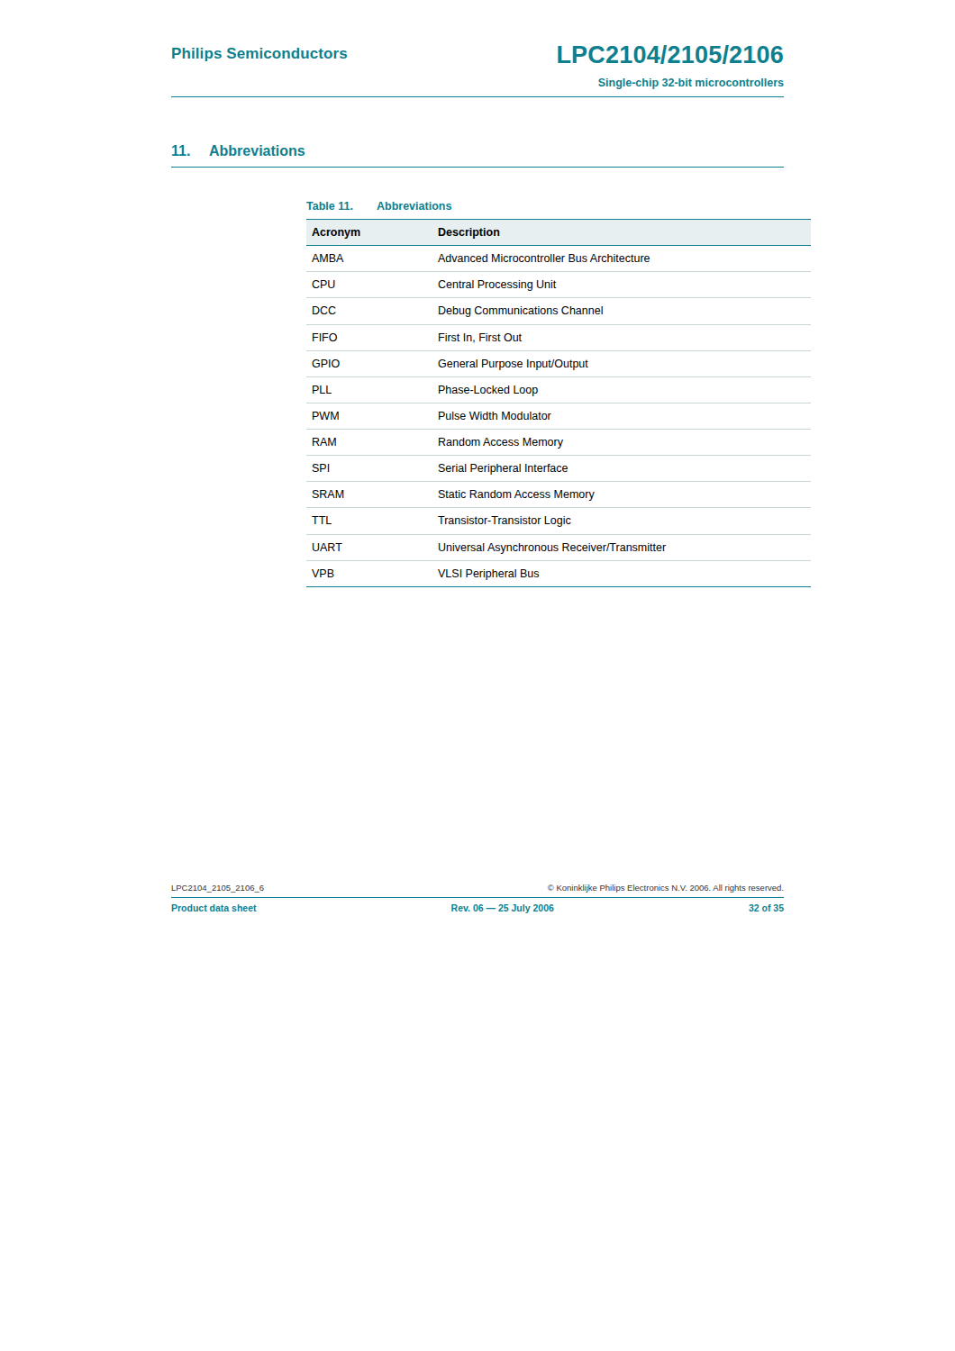Philips Semiconductors
LPC2104/2105/2106
Single-chip 32-bit microcontrollers
11. Abbreviations
Table 11. Abbreviations
| Acronym | Description |
| --- | --- |
| AMBA | Advanced Microcontroller Bus Architecture |
| CPU | Central Processing Unit |
| DCC | Debug Communications Channel |
| FIFO | First In, First Out |
| GPIO | General Purpose Input/Output |
| PLL | Phase-Locked Loop |
| PWM | Pulse Width Modulator |
| RAM | Random Access Memory |
| SPI | Serial Peripheral Interface |
| SRAM | Static Random Access Memory |
| TTL | Transistor-Transistor Logic |
| UART | Universal Asynchronous Receiver/Transmitter |
| VPB | VLSI Peripheral Bus |
LPC2104_2105_2106_6 © Koninklijke Philips Electronics N.V. 2006. All rights reserved.
Product data sheet Rev. 06 — 25 July 2006 32 of 35